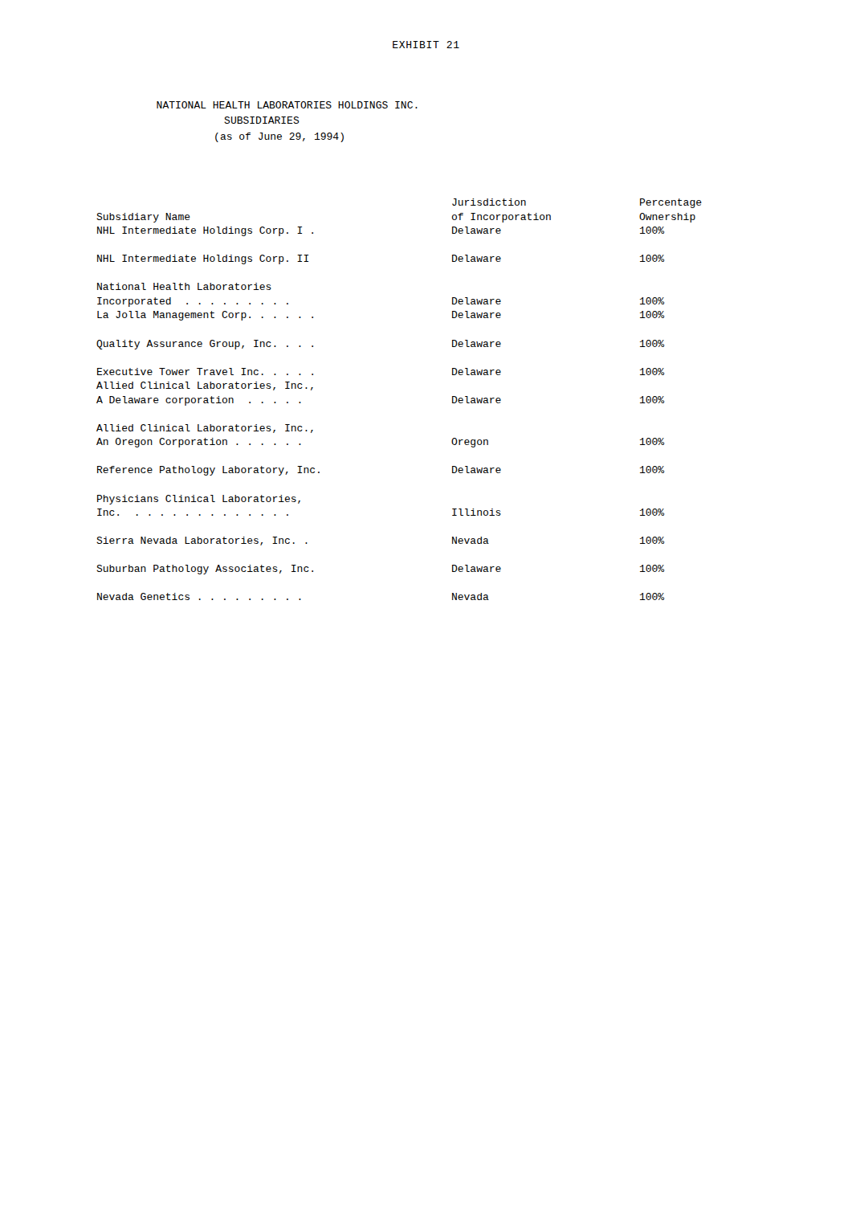EXHIBIT 21
NATIONAL HEALTH LABORATORIES HOLDINGS INC. SUBSIDIARIES (as of June 29, 1994)
| | Jurisdiction | Percentage |
| --- | --- | --- |
| Subsidiary Name | of Incorporation | Ownership |
| NHL Intermediate Holdings Corp. I . | Delaware | 100% |
| NHL Intermediate Holdings Corp. II | Delaware | 100% |
| National Health Laboratories | | |
| Incorporated . . . . . . . . . | Delaware | 100% |
| La Jolla Management Corp. . . . . . | Delaware | 100% |
| Quality Assurance Group, Inc. . . . | Delaware | 100% |
| Executive Tower Travel Inc. . . . . | Delaware | 100% |
| Allied Clinical Laboratories, Inc., | | |
| A Delaware corporation . . . . . | Delaware | 100% |
| Allied Clinical Laboratories, Inc., | | |
| An Oregon Corporation . . . . . . | Oregon | 100% |
| Reference Pathology Laboratory, Inc. | Delaware | 100% |
| Physicians Clinical Laboratories, | | |
| Inc. . . . . . . . . . . . . . | Illinois | 100% |
| Sierra Nevada Laboratories, Inc. . | Nevada | 100% |
| Suburban Pathology Associates, Inc. | Delaware | 100% |
| Nevada Genetics . . . . . . . . . | Nevada | 100% |